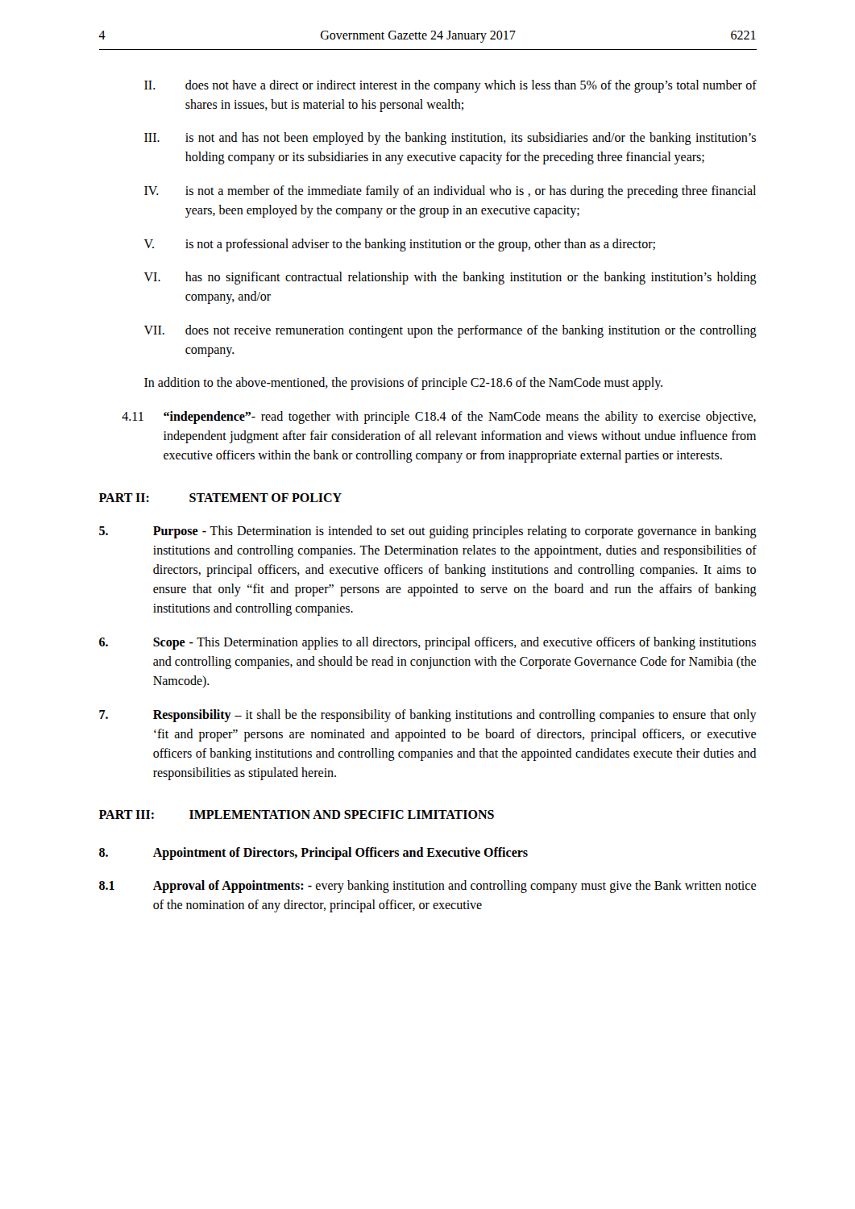4 Government Gazette 24 January 2017 6221
II. does not have a direct or indirect interest in the company which is less than 5% of the group’s total number of shares in issues, but is material to his personal wealth;
III. is not and has not been employed by the banking institution, its subsidiaries and/or the banking institution’s holding company or its subsidiaries in any executive capacity for the preceding three financial years;
IV. is not a member of the immediate family of an individual who is , or has during the preceding three financial years, been employed by the company or the group in an executive capacity;
V. is not a professional adviser to the banking institution or the group, other than as a director;
VI. has no significant contractual relationship with the banking institution or the banking institution’s holding company, and/or
VII. does not receive remuneration contingent upon the performance of the banking institution or the controlling company.
In addition to the above-mentioned, the provisions of principle C2-18.6 of the NamCode must apply.
4.11 “independence”- read together with principle C18.4 of the NamCode means the ability to exercise objective, independent judgment after fair consideration of all relevant information and views without undue influence from executive officers within the bank or controlling company or from inappropriate external parties or interests.
PART II: STATEMENT OF POLICY
5. Purpose - This Determination is intended to set out guiding principles relating to corporate governance in banking institutions and controlling companies. The Determination relates to the appointment, duties and responsibilities of directors, principal officers, and executive officers of banking institutions and controlling companies. It aims to ensure that only “fit and proper” persons are appointed to serve on the board and run the affairs of banking institutions and controlling companies.
6. Scope - This Determination applies to all directors, principal officers, and executive officers of banking institutions and controlling companies, and should be read in conjunction with the Corporate Governance Code for Namibia (the Namcode).
7. Responsibility – it shall be the responsibility of banking institutions and controlling companies to ensure that only ‘fit and proper” persons are nominated and appointed to be board of directors, principal officers, or executive officers of banking institutions and controlling companies and that the appointed candidates execute their duties and responsibilities as stipulated herein.
PART III: IMPLEMENTATION AND SPECIFIC LIMITATIONS
8. Appointment of Directors, Principal Officers and Executive Officers
8.1 Approval of Appointments: - every banking institution and controlling company must give the Bank written notice of the nomination of any director, principal officer, or executive